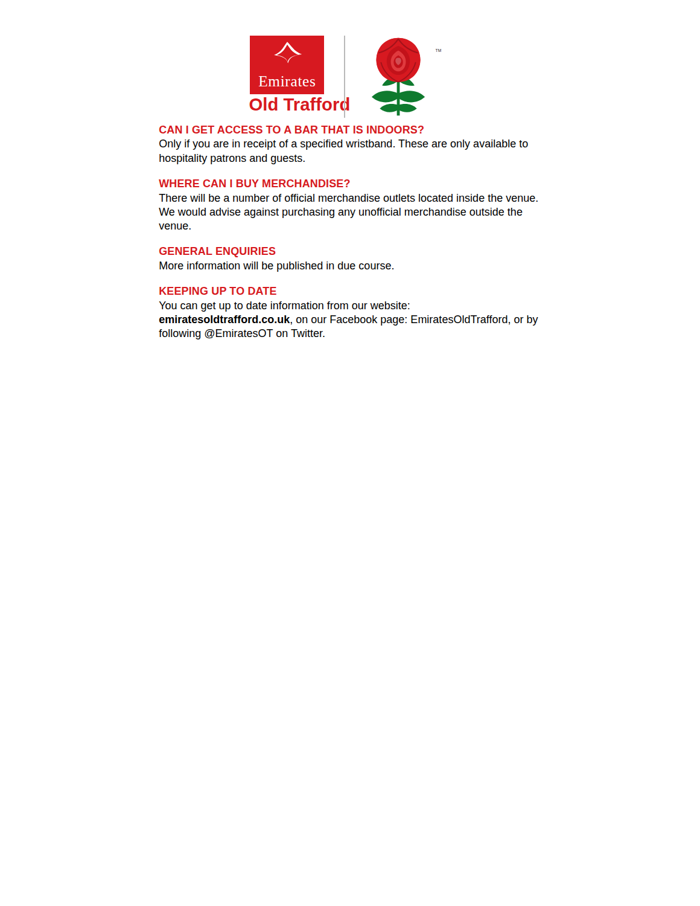Emirates
Old Trafford
TM
Can I get access to a bar that is indoors?
Only if you are in receipt of a specified wristband. These are only available to hospitality patrons and guests.
Where can I buy merchandise?
There will be a number of official merchandise outlets located inside the venue. We would advise against purchasing any unofficial merchandise outside the venue.
General enquiries
More information will be published in due course.
Keeping up to date
You can get up to date information from our website: emiratesoldtrafford.co.uk, on our Facebook page: EmiratesOldTrafford, or by following @EmiratesOT on Twitter.